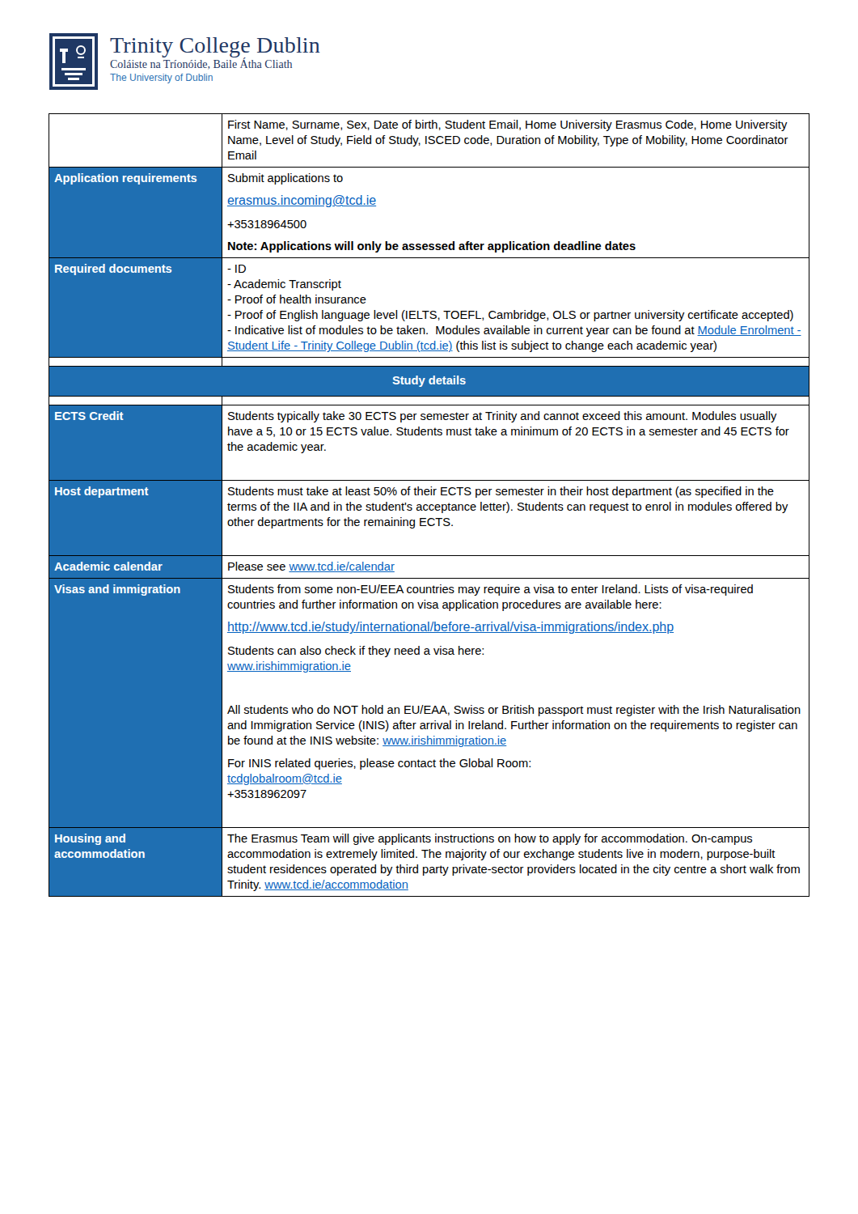Trinity College Dublin
Coláiste na Tríonóide, Baile Átha Cliath
The University of Dublin
| | First Name, Surname, Sex, Date of birth, Student Email, Home University Erasmus Code, Home University Name, Level of Study, Field of Study, ISCED code, Duration of Mobility, Type of Mobility, Home Coordinator Email |
| Application requirements | Submit applications to erasmus.incoming@tcd.ie +35318964500 Note: Applications will only be assessed after application deadline dates |
| Required documents | - ID - Academic Transcript - Proof of health insurance - Proof of English language level (IELTS, TOEFL, Cambridge, OLS or partner university certificate accepted) - Indicative list of modules to be taken. Modules available in current year can be found at Module Enrolment - Student Life - Trinity College Dublin (tcd.ie) (this list is subject to change each academic year) |
| Study details |
| ECTS Credit | Students typically take 30 ECTS per semester at Trinity and cannot exceed this amount. Modules usually have a 5, 10 or 15 ECTS value. Students must take a minimum of 20 ECTS in a semester and 45 ECTS for the academic year. |
| Host department | Students must take at least 50% of their ECTS per semester in their host department (as specified in the terms of the IIA and in the student's acceptance letter). Students can request to enrol in modules offered by other departments for the remaining ECTS. |
| Academic calendar | Please see www.tcd.ie/calendar |
| Visas and immigration | Students from some non-EU/EEA countries may require a visa to enter Ireland. Lists of visa-required countries and further information on visa application procedures are available here: http://www.tcd.ie/study/international/before-arrival/visa-immigrations/index.php Students can also check if they need a visa here: www.irishimmigration.ie All students who do NOT hold an EU/EAA, Swiss or British passport must register with the Irish Naturalisation and Immigration Service (INIS) after arrival in Ireland. Further information on the requirements to register can be found at the INIS website: www.irishimmigration.ie For INIS related queries, please contact the Global Room: tcdglobalroom@tcd.ie +35318962097 |
| Housing and accommodation | The Erasmus Team will give applicants instructions on how to apply for accommodation. On-campus accommodation is extremely limited. The majority of our exchange students live in modern, purpose-built student residences operated by third party private-sector providers located in the city centre a short walk from Trinity. www.tcd.ie/accommodation |